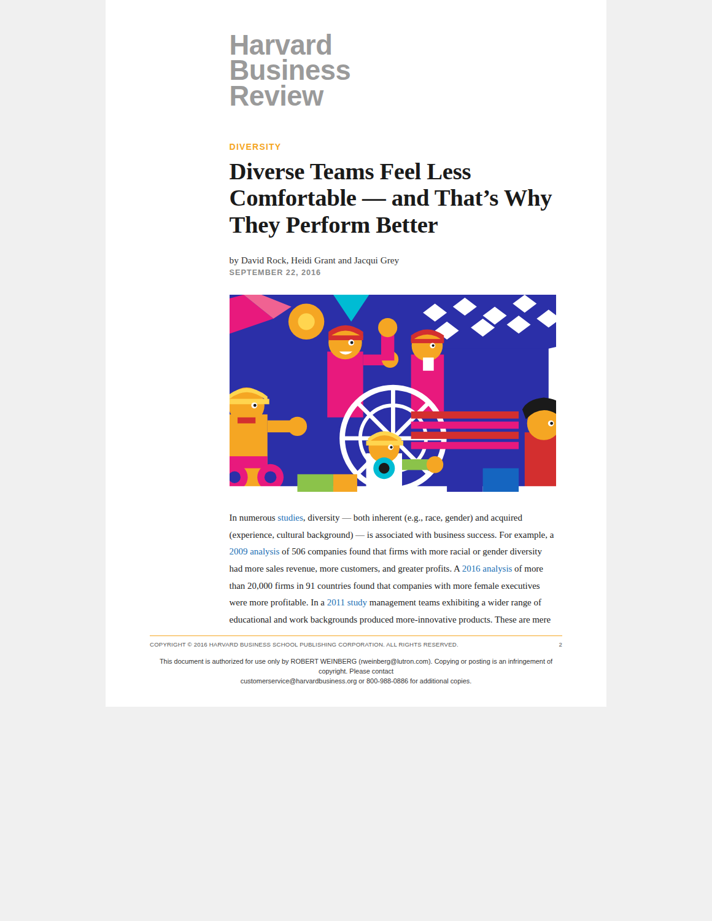Harvard
Business
Review
Diversity
Diverse Teams Feel Less Comfortable — and That’s Why They Perform Better
by David Rock, Heidi Grant and Jacqui Grey
September 22, 2016
In numerous studies, diversity — both inherent (e.g., race, gender) and acquired (experience, cultural background) — is associated with business success. For example, a 2009 analysis of 506 companies found that firms with more racial or gender diversity had more sales revenue, more customers, and greater profits. A 2016 analysis of more than 20,000 firms in 91 countries found that companies with more female executives were more profitable. In a 2011 study management teams exhibiting a wider range of educational and work backgrounds produced more-innovative products. These are mere
COPYRIGHT © 2016 HARVARD BUSINESS SCHOOL PUBLISHING CORPORATION. ALL RIGHTS RESERVED. 2
This document is authorized for use only by ROBERT WEINBERG (rweinberg@lutron.com). Copying or posting is an infringement of copyright. Please contact
customerservice@harvardbusiness.org or 800-988-0886 for additional copies.